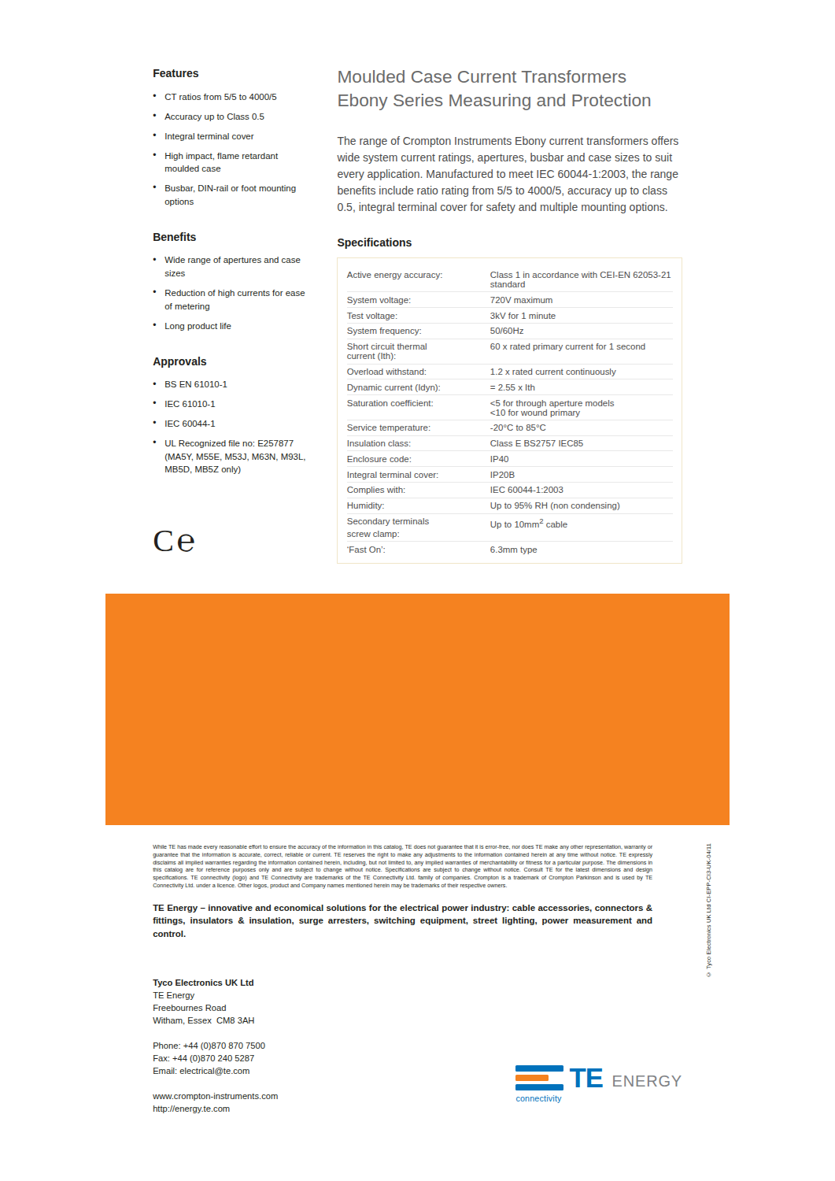Features
CT ratios from 5/5 to 4000/5
Accuracy up to Class 0.5
Integral terminal cover
High impact, flame retardant moulded case
Busbar, DIN-rail or foot mounting options
Benefits
Wide range of apertures and case sizes
Reduction of high currents for ease of metering
Long product life
Approvals
BS EN 61010-1
IEC 61010-1
IEC 60044-1
UL Recognized file no: E257877 (MA5Y, M55E, M53J, M63N, M93L, MB5D, MB5Z only)
C℮
Moulded Case Current Transformers
Ebony Series Measuring and Protection
The range of Crompton Instruments Ebony current transformers offers wide system current ratings, apertures, busbar and case sizes to suit every application. Manufactured to meet IEC 60044-1:2003, the range benefits include ratio rating from 5/5 to 4000/5, accuracy up to class 0.5, integral terminal cover for safety and multiple mounting options.
Specifications
| Active energy accuracy: | Class 1 in accordance with CEI-EN 62053-21 standard |
| System voltage: | 720V maximum |
| Test voltage: | 3kV for 1 minute |
| System frequency: | 50/60Hz |
| Short circuit thermal | 60 x rated primary current for 1 second |
| current (Ith): | |
| Overload withstand: | 1.2 x rated current continuously |
| Dynamic current (Idyn): | = 2.55 x Ith |
| Saturation coefficient: | <5 for through aperture models |
| | <10 for wound primary |
| Service temperature: | -20°C to 85°C |
| Insulation class: | Class E BS2757 IEC85 |
| Enclosure code: | IP40 |
| Integral terminal cover: | IP20B |
| Complies with: | IEC 60044-1:2003 |
| Humidity: | Up to 95% RH (non condensing) |
| Secondary terminals | Up to 10mm 2 cable |
| screw clamp: | |
| ‘Fast On’: | 6.3mm type |
© Tyco Electronics UK Ltd CI-EPP-CI3-UK-04/11
While TE has made every reasonable effort to ensure the accuracy of the information in this catalog, TE does not guarantee that it is error-free, nor does TE make any other representation, warranty or guarantee that the information is accurate, correct, reliable or current. TE reserves the right to make any adjustments to the information contained herein at any time without notice. TE expressly disclaims all implied warranties regarding the information contained herein, including, but not limited to, any implied warranties of merchantability or fitness for a particular purpose. The dimensions in this catalog are for reference purposes only and are subject to change without notice. Specifications are subject to change without notice. Consult TE for the latest dimensions and design specifications. TE connectivity (logo) and TE Connectivity are trademarks of the TE Connectivity Ltd. family of companies. Crompton is a trademark of Crompton Parkinson and is used by TE Connectivity Ltd. under a licence. Other logos, product and Company names mentioned herein may be trademarks of their respective owners.
TE Energy – innovative and economical solutions for the electrical power industry: cable accessories, connectors & fittings, insulators & insulation, surge arresters, switching equipment, street lighting, power measurement and control.
Tyco Electronics UK Ltd
TE Energy
Freebournes Road
Witham, Essex CM8 3AH
Phone: +44 (0)870 870 7500
Fax: +44 (0)870 240 5287
Email: electrical@te.com
www.crompton-instruments.com
http://energy.te.com
TE
ENERGY
connectivity